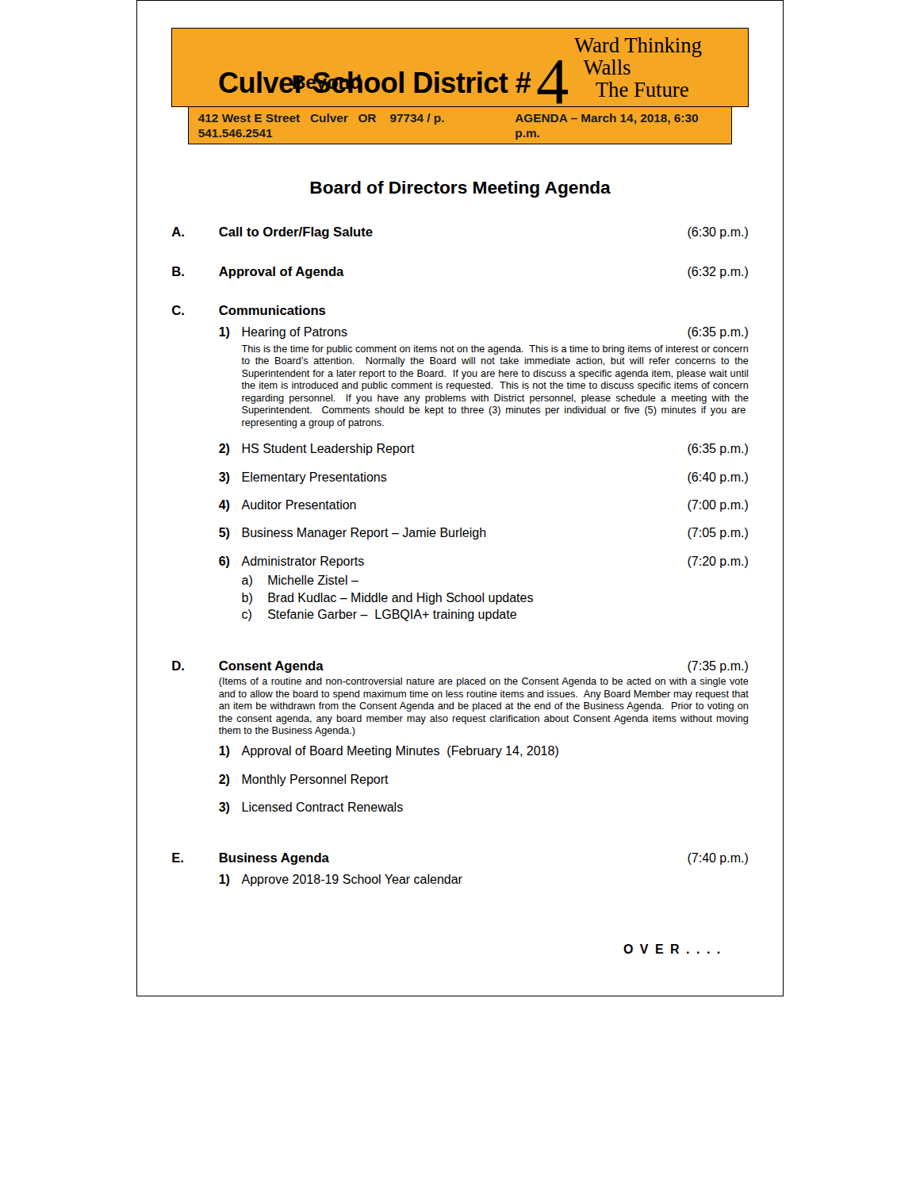Culver School District # 4
Ward Thinking
Walls
The Future
Beyond
412 West E Street Culver OR 97734 / p. 541.546.2541 AGENDA – March 14, 2018, 6:30 p.m.
Board of Directors Meeting Agenda
A.
Call to Order/Flag Salute (6:30 p.m.)
B.
Approval of Agenda (6:32 p.m.)
C.
Communications
Hearing of Patrons (6:35 p.m.)
This is the time for public comment on items not on the agenda. This is a time to bring items of interest or concern to the Board’s attention. Normally the Board will not take immediate action, but will refer concerns to the Superintendent for a later report to the Board. If you are here to discuss a specific agenda item, please wait until the item is introduced and public comment is requested. This is not the time to discuss specific items of concern regarding personnel. If you have any problems with District personnel, please schedule a meeting with the Superintendent. Comments should be kept to three (3) minutes per individual or five (5) minutes if you are representing a group of patrons.
HS Student Leadership Report (6:35 p.m.)
Elementary Presentations (6:40 p.m.)
Auditor Presentation (7:00 p.m.)
Business Manager Report – Jamie Burleigh (7:05 p.m.)
Administrator Reports (7:20 p.m.)
Michelle Zistel –
Brad Kudlac – Middle and High School updates
Stefanie Garber – LGBQIA+ training update
D.
Consent Agenda (7:35 p.m.)
(Items of a routine and non-controversial nature are placed on the Consent Agenda to be acted on with a single vote and to allow the board to spend maximum time on less routine items and issues. Any Board Member may request that an item be withdrawn from the Consent Agenda and be placed at the end of the Business Agenda. Prior to voting on the consent agenda, any board member may also request clarification about Consent Agenda items without moving them to the Business Agenda.)
Approval of Board Meeting Minutes (February 14, 2018)
Monthly Personnel Report
Licensed Contract Renewals
E.
Business Agenda (7:40 p.m.)
Approve 2018-19 School Year calendar
O V E R . . . .